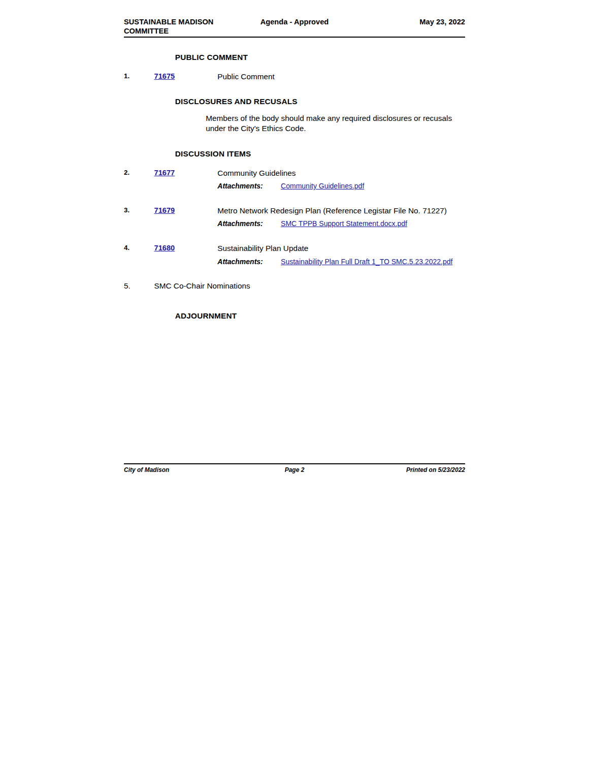| SUSTAINABLE MADISON COMMITTEE | Agenda - Approved | May 23, 2022 |
PUBLIC COMMENT
| 1. | 71675 | Public Comment |
DISCLOSURES AND RECUSALS
Members of the body should make any required disclosures or recusals under the City's Ethics Code.
DISCUSSION ITEMS
| 2. | 71677 | Community Guidelines Attachments: Community Guidelines.pdf |
| 3. | 71679 | Metro Network Redesign Plan (Reference Legistar File No. 71227) Attachments: SMC TPPB Support Statement.docx.pdf |
| 4. | 71680 | Sustainability Plan Update Attachments: Sustainability Plan Full Draft 1_TO SMC.5.23.2022.pdf |
| 5. | SMC Co-Chair Nominations |
ADJOURNMENT
| City of Madison | Page 2 | Printed on 5/23/2022 |